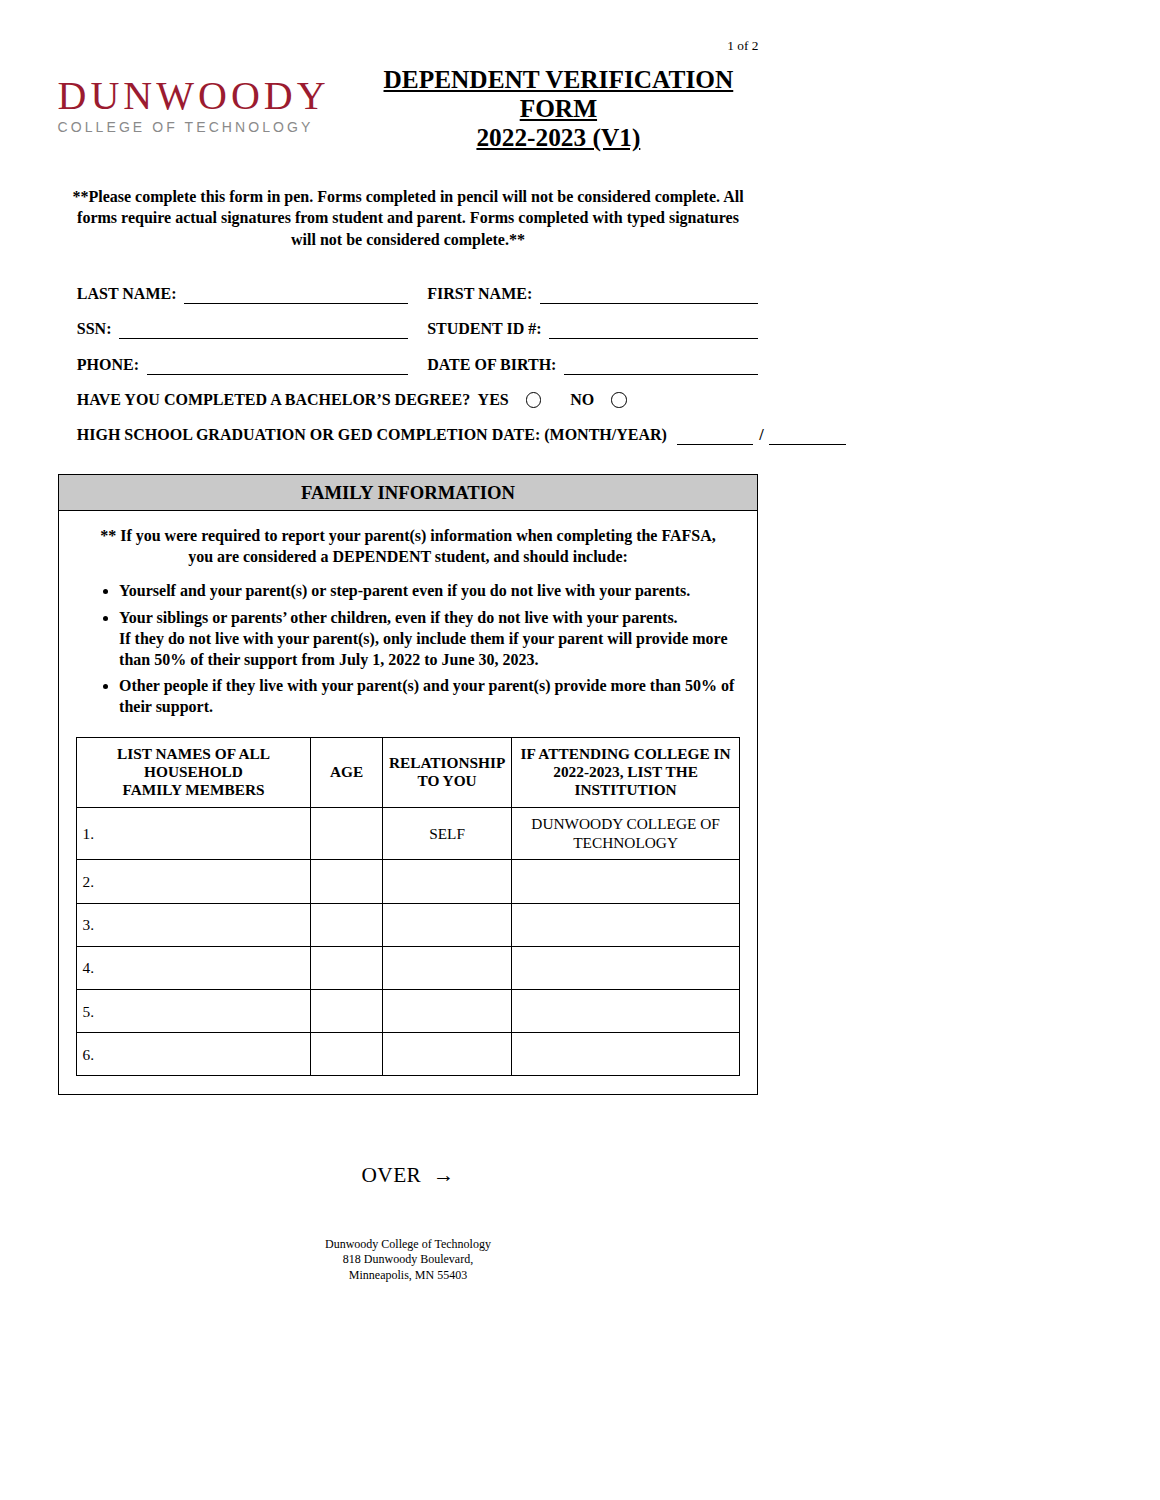1 of 2
DUNWOODY
COLLEGE OF TECHNOLOGY
DEPENDENT VERIFICATION FORM 2022-2023 (V1)
**Please complete this form in pen. Forms completed in pencil will not be considered complete. All forms require actual signatures from student and parent. Forms completed with typed signatures will not be considered complete.**
LAST NAME:
FIRST NAME:
SSN:
STUDENT ID #:
PHONE:
DATE OF BIRTH:
HAVE YOU COMPLETED A BACHELOR’S DEGREE? YES NO
HIGH SCHOOL GRADUATION OR GED COMPLETION DATE: (MONTH/YEAR) /
FAMILY INFORMATION
** If you were required to report your parent(s) information when completing the FAFSA,
you are considered a DEPENDENT student, and should include:
Yourself and your parent(s) or step-parent even if you do not live with your parents.
Your siblings or parents’ other children, even if they do not live with your parents.
If they do not live with your parent(s), only include them if your parent will provide more than 50% of their support from July 1, 2022 to June 30, 2023.
Other people if they live with your parent(s) and your parent(s) provide more than 50% of their support.
| LIST NAMES OF ALL HOUSEHOLD FAMILY MEMBERS | AGE | RELATIONSHIP TO YOU | IF ATTENDING COLLEGE IN 2022-2023, LIST THE INSTITUTION |
| --- | --- | --- | --- |
| 1. | | SELF | DUNWOODY COLLEGE OF TECHNOLOGY |
| 2. | | | |
| 3. | | | |
| 4. | | | |
| 5. | | | |
| 6. | | | |
OVER →
Dunwoody College of Technology
818 Dunwoody Boulevard,
Minneapolis, MN 55403